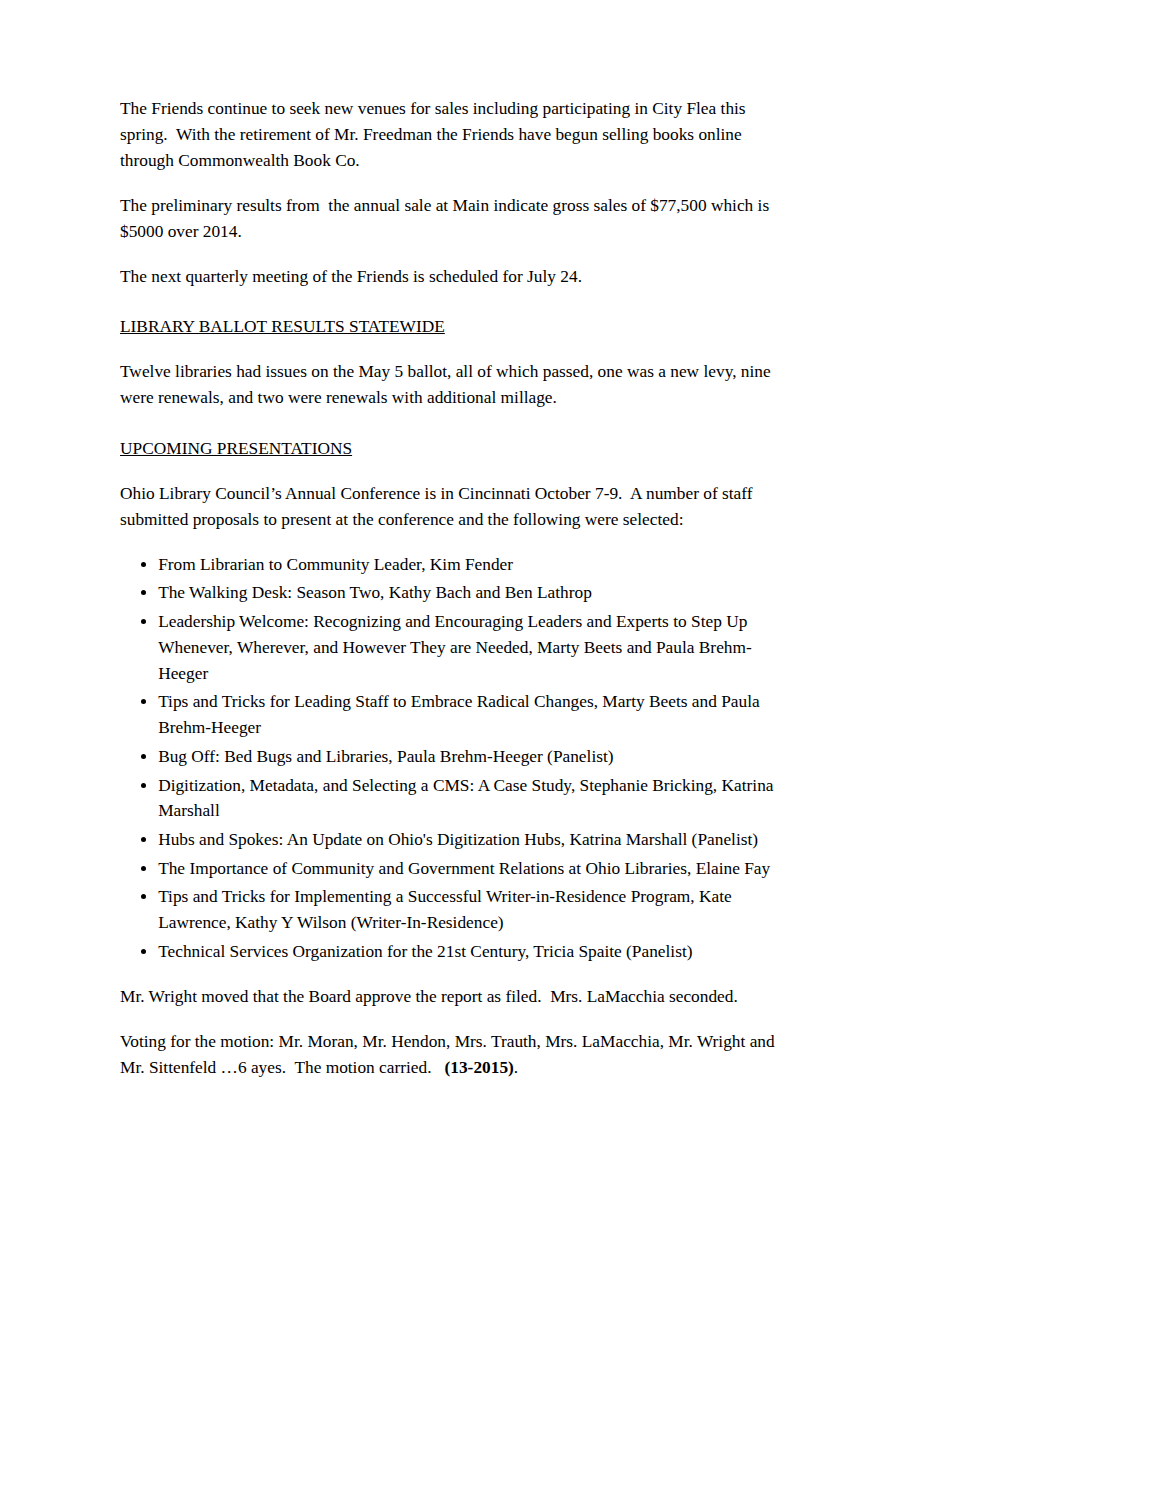The Friends continue to seek new venues for sales including participating in City Flea this spring. With the retirement of Mr. Freedman the Friends have begun selling books online through Commonwealth Book Co.
The preliminary results from the annual sale at Main indicate gross sales of $77,500 which is $5000 over 2014.
The next quarterly meeting of the Friends is scheduled for July 24.
LIBRARY BALLOT RESULTS STATEWIDE
Twelve libraries had issues on the May 5 ballot, all of which passed, one was a new levy, nine were renewals, and two were renewals with additional millage.
UPCOMING PRESENTATIONS
Ohio Library Council’s Annual Conference is in Cincinnati October 7-9. A number of staff submitted proposals to present at the conference and the following were selected:
From Librarian to Community Leader, Kim Fender
The Walking Desk: Season Two, Kathy Bach and Ben Lathrop
Leadership Welcome: Recognizing and Encouraging Leaders and Experts to Step Up Whenever, Wherever, and However They are Needed, Marty Beets and Paula Brehm-Heeger
Tips and Tricks for Leading Staff to Embrace Radical Changes, Marty Beets and Paula Brehm-Heeger
Bug Off: Bed Bugs and Libraries, Paula Brehm-Heeger (Panelist)
Digitization, Metadata, and Selecting a CMS: A Case Study, Stephanie Bricking, Katrina Marshall
Hubs and Spokes: An Update on Ohio's Digitization Hubs, Katrina Marshall (Panelist)
The Importance of Community and Government Relations at Ohio Libraries, Elaine Fay
Tips and Tricks for Implementing a Successful Writer-in-Residence Program, Kate Lawrence, Kathy Y Wilson (Writer-In-Residence)
Technical Services Organization for the 21st Century, Tricia Spaite (Panelist)
Mr. Wright moved that the Board approve the report as filed. Mrs. LaMacchia seconded.
Voting for the motion: Mr. Moran, Mr. Hendon, Mrs. Trauth, Mrs. LaMacchia, Mr. Wright and Mr. Sittenfeld …6 ayes. The motion carried. (13-2015).